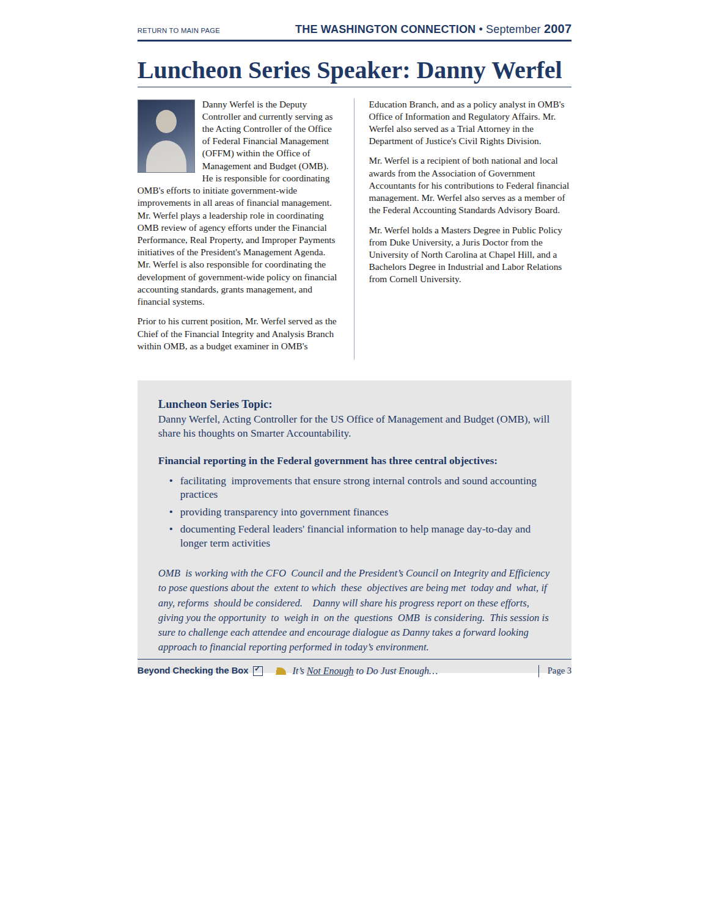Return to main page
THE WASHINGTON CONNECTION • September 2007
Luncheon Series Speaker: Danny Werfel
Danny Werfel is the Deputy Controller and currently serving as the Acting Controller of the Office of Federal Financial Management (OFFM) within the Office of Management and Budget (OMB). He is responsible for coordinating OMB's efforts to initiate government-wide improvements in all areas of financial management. Mr. Werfel plays a leadership role in coordinating OMB review of agency efforts under the Financial Performance, Real Property, and Improper Payments initiatives of the President's Management Agenda. Mr. Werfel is also responsible for coordinating the development of government-wide policy on financial accounting standards, grants man­agement, and financial systems.
Prior to his current position, Mr. Werfel served as the Chief of the Financial Integrity and Analysis Branch within OMB, as a budget examiner in OMB's
Education Branch, and as a policy analyst in OMB's Office of Information and Regulatory Affairs. Mr. Werfel also served as a Trial Attorney in the Department of Justice's Civil Rights Division.
Mr. Werfel is a recipient of both national and local awards from the Association of Government Accountants for his contributions to Federal financial management. Mr. Werfel also serves as a member of the Federal Accounting Standards Advisory Board.
Mr. Werfel holds a Masters Degree in Public Policy from Duke University, a Juris Doctor from the University of North Carolina at Chapel Hill, and a Bachelors Degree in Industrial and Labor Relations from Cornell University.
Luncheon Series Topic:
Danny Werfel, Acting Controller for the US Office of Management and Budget (OMB), will share his thoughts on Smarter Accountability.
Financial reporting in the Federal government has three central objectives:
facilitating improvements that ensure strong internal controls and sound accounting practices
providing transparency into government finances
documenting Federal leaders' financial information to help manage day-to-day and longer term activities
OMB is working with the CFO Council and the President’s Council on Integrity and Efficiency to pose questions about the extent to which these objectives are being met today and what, if any, reforms should be considered. Danny will share his progress report on these efforts, giving you the opportunity to weigh in on the questions OMB is considering. This session is sure to challenge each attendee and encourage dialogue as Danny takes a forward looking approach to financial reporting performed in today’s environment.
Beyond Checking the Box It’s Not Enough to Do Just Enough…
Page 3